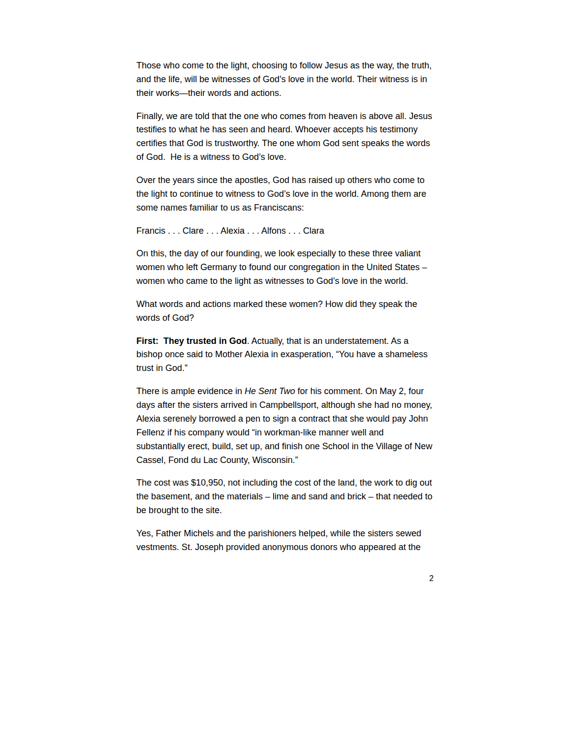Those who come to the light, choosing to follow Jesus as the way, the truth, and the life, will be witnesses of God’s love in the world. Their witness is in their works—their words and actions.
Finally, we are told that the one who comes from heaven is above all. Jesus testifies to what he has seen and heard. Whoever accepts his testimony certifies that God is trustworthy. The one whom God sent speaks the words of God. He is a witness to God’s love.
Over the years since the apostles, God has raised up others who come to the light to continue to witness to God’s love in the world. Among them are some names familiar to us as Franciscans:
Francis . . . Clare . . . Alexia . . . Alfons . . . Clara
On this, the day of our founding, we look especially to these three valiant women who left Germany to found our congregation in the United States – women who came to the light as witnesses to God’s love in the world.
What words and actions marked these women? How did they speak the words of God?
First: They trusted in God. Actually, that is an understatement. As a bishop once said to Mother Alexia in exasperation, “You have a shameless trust in God.”
There is ample evidence in He Sent Two for his comment. On May 2, four days after the sisters arrived in Campbellsport, although she had no money, Alexia serenely borrowed a pen to sign a contract that she would pay John Fellenz if his company would “in workman-like manner well and substantially erect, build, set up, and finish one School in the Village of New Cassel, Fond du Lac County, Wisconsin.”
The cost was $10,950, not including the cost of the land, the work to dig out the basement, and the materials – lime and sand and brick – that needed to be brought to the site.
Yes, Father Michels and the parishioners helped, while the sisters sewed vestments. St. Joseph provided anonymous donors who appeared at the
2